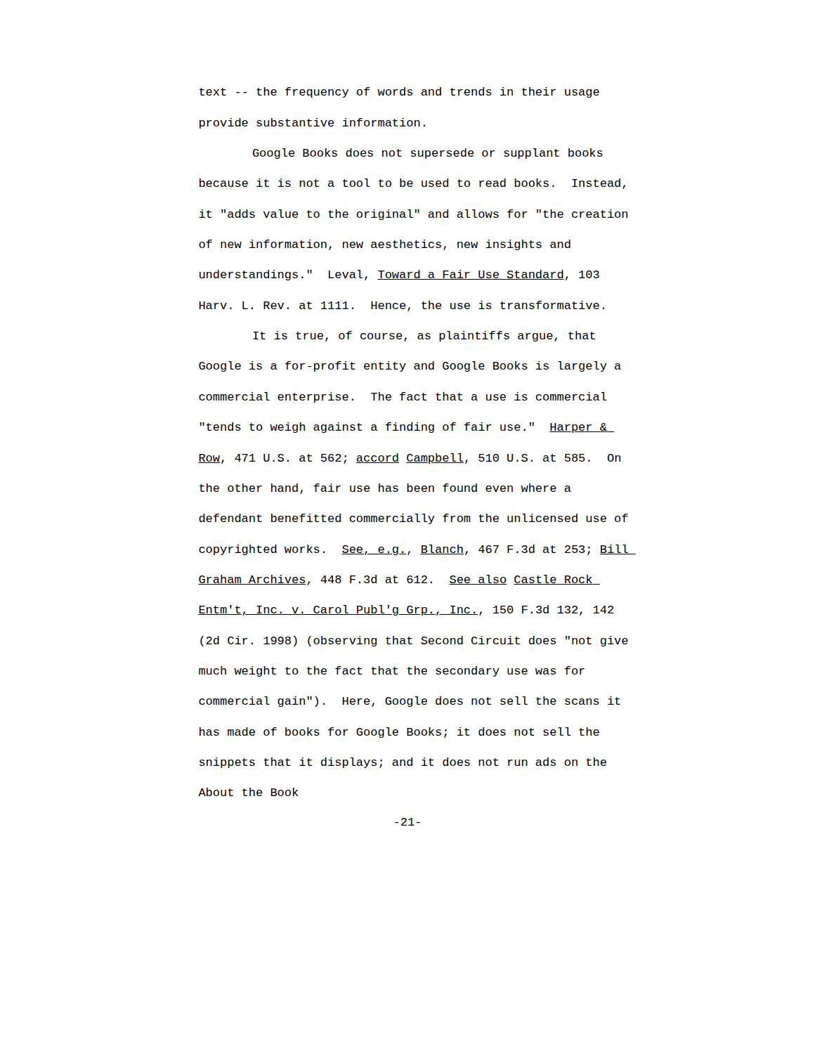text -- the frequency of words and trends in their usage provide substantive information.
Google Books does not supersede or supplant books because it is not a tool to be used to read books. Instead, it "adds value to the original" and allows for "the creation of new information, new aesthetics, new insights and understandings." Leval, Toward a Fair Use Standard, 103 Harv. L. Rev. at 1111. Hence, the use is transformative.
It is true, of course, as plaintiffs argue, that Google is a for-profit entity and Google Books is largely a commercial enterprise. The fact that a use is commercial "tends to weigh against a finding of fair use." Harper & Row, 471 U.S. at 562; accord Campbell, 510 U.S. at 585. On the other hand, fair use has been found even where a defendant benefitted commercially from the unlicensed use of copyrighted works. See, e.g., Blanch, 467 F.3d at 253; Bill Graham Archives, 448 F.3d at 612. See also Castle Rock Entm't, Inc. v. Carol Publ'g Grp., Inc., 150 F.3d 132, 142 (2d Cir. 1998) (observing that Second Circuit does "not give much weight to the fact that the secondary use was for commercial gain"). Here, Google does not sell the scans it has made of books for Google Books; it does not sell the snippets that it displays; and it does not run ads on the About the Book
-21-